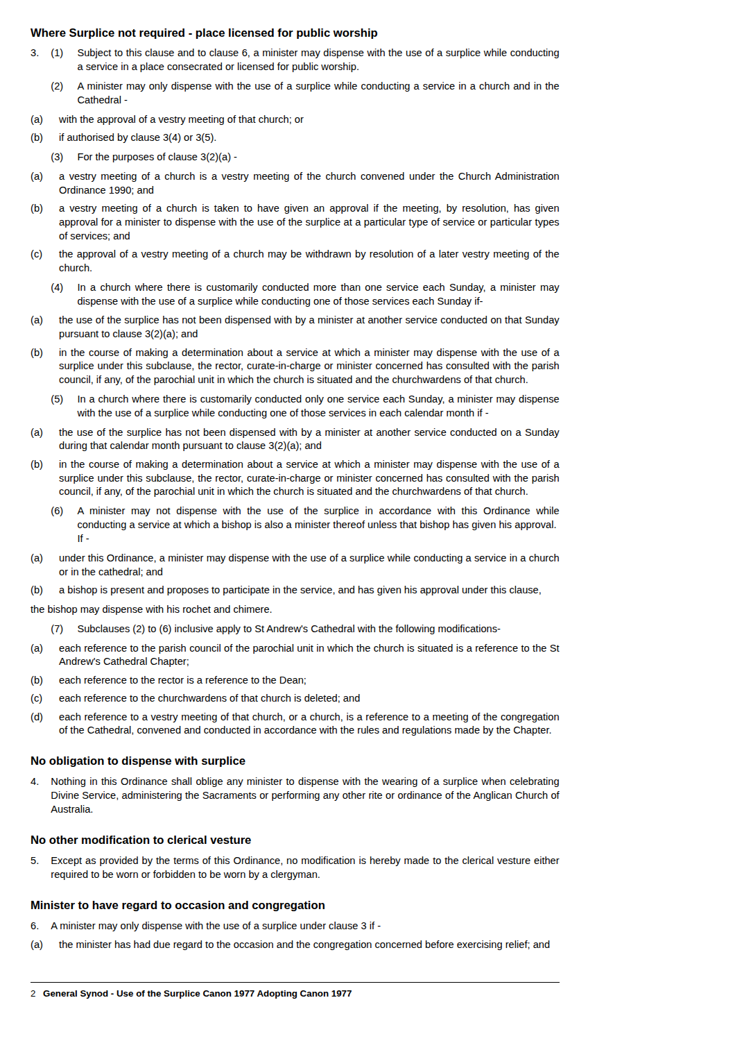Where Surplice not required - place licensed for public worship
3. (1) Subject to this clause and to clause 6, a minister may dispense with the use of a surplice while conducting a service in a place consecrated or licensed for public worship.
(2) A minister may only dispense with the use of a surplice while conducting a service in a church and in the Cathedral -
(a) with the approval of a vestry meeting of that church; or
(b) if authorised by clause 3(4) or 3(5).
(3) For the purposes of clause 3(2)(a) -
(a) a vestry meeting of a church is a vestry meeting of the church convened under the Church Administration Ordinance 1990; and
(b) a vestry meeting of a church is taken to have given an approval if the meeting, by resolution, has given approval for a minister to dispense with the use of the surplice at a particular type of service or particular types of services; and
(c) the approval of a vestry meeting of a church may be withdrawn by resolution of a later vestry meeting of the church.
(4) In a church where there is customarily conducted more than one service each Sunday, a minister may dispense with the use of a surplice while conducting one of those services each Sunday if-
(a) the use of the surplice has not been dispensed with by a minister at another service conducted on that Sunday pursuant to clause 3(2)(a); and
(b) in the course of making a determination about a service at which a minister may dispense with the use of a surplice under this subclause, the rector, curate-in-charge or minister concerned has consulted with the parish council, if any, of the parochial unit in which the church is situated and the churchwardens of that church.
(5) In a church where there is customarily conducted only one service each Sunday, a minister may dispense with the use of a surplice while conducting one of those services in each calendar month if -
(a) the use of the surplice has not been dispensed with by a minister at another service conducted on a Sunday during that calendar month pursuant to clause 3(2)(a); and
(b) in the course of making a determination about a service at which a minister may dispense with the use of a surplice under this subclause, the rector, curate-in-charge or minister concerned has consulted with the parish council, if any, of the parochial unit in which the church is situated and the churchwardens of that church.
(6) A minister may not dispense with the use of the surplice in accordance with this Ordinance while conducting a service at which a bishop is also a minister thereof unless that bishop has given his approval. If -
(a) under this Ordinance, a minister may dispense with the use of a surplice while conducting a service in a church or in the cathedral; and
(b) a bishop is present and proposes to participate in the service, and has given his approval under this clause,
the bishop may dispense with his rochet and chimere.
(7) Subclauses (2) to (6) inclusive apply to St Andrew's Cathedral with the following modifications-
(a) each reference to the parish council of the parochial unit in which the church is situated is a reference to the St Andrew's Cathedral Chapter;
(b) each reference to the rector is a reference to the Dean;
(c) each reference to the churchwardens of that church is deleted; and
(d) each reference to a vestry meeting of that church, or a church, is a reference to a meeting of the congregation of the Cathedral, convened and conducted in accordance with the rules and regulations made by the Chapter.
No obligation to dispense with surplice
4. Nothing in this Ordinance shall oblige any minister to dispense with the wearing of a surplice when celebrating Divine Service, administering the Sacraments or performing any other rite or ordinance of the Anglican Church of Australia.
No other modification to clerical vesture
5. Except as provided by the terms of this Ordinance, no modification is hereby made to the clerical vesture either required to be worn or forbidden to be worn by a clergyman.
Minister to have regard to occasion and congregation
6. A minister may only dispense with the use of a surplice under clause 3 if -
(a) the minister has had due regard to the occasion and the congregation concerned before exercising relief; and
2 General Synod - Use of the Surplice Canon 1977 Adopting Canon 1977